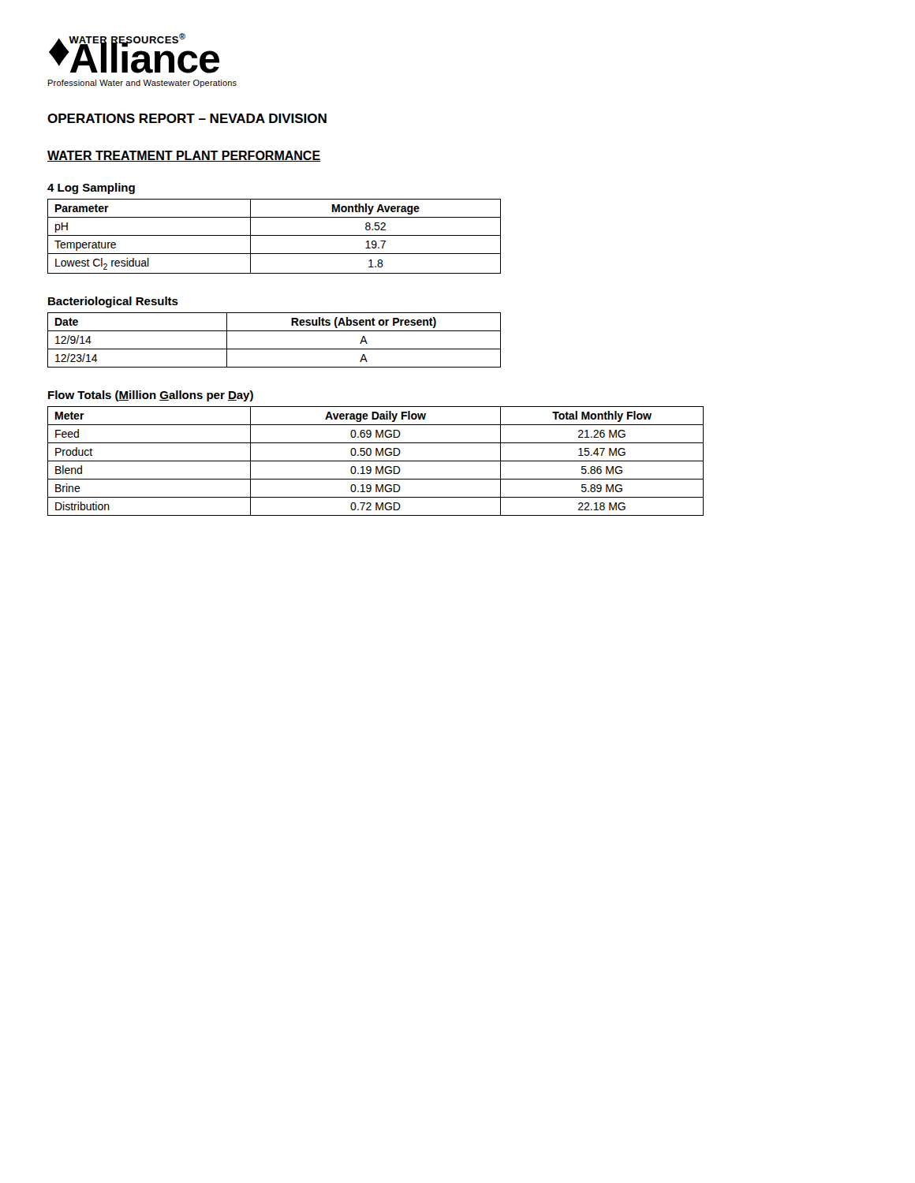♦
WATER RESOURCES®
Alliance
Professional Water and Wastewater Operations
OPERATIONS REPORT – NEVADA DIVISION
WATER TREATMENT PLANT PERFORMANCE
4 Log Sampling
| Parameter | Monthly Average |
| --- | --- |
| pH | 8.52 |
| Temperature | 19.7 |
| Lowest Cl 2 residual | 1.8 |
Bacteriological Results
| Date | Results ( A bsent or P resent) |
| --- | --- |
| 12/9/14 | A |
| 12/23/14 | A |
Flow Totals (Million Gallons per Day)
| Meter | Average Daily Flow | Total Monthly Flow |
| --- | --- | --- |
| Feed | 0.69 MGD | 21.26 MG |
| Product | 0.50 MGD | 15.47 MG |
| Blend | 0.19 MGD | 5.86 MG |
| Brine | 0.19 MGD | 5.89 MG |
| Distribution | 0.72 MGD | 22.18 MG |